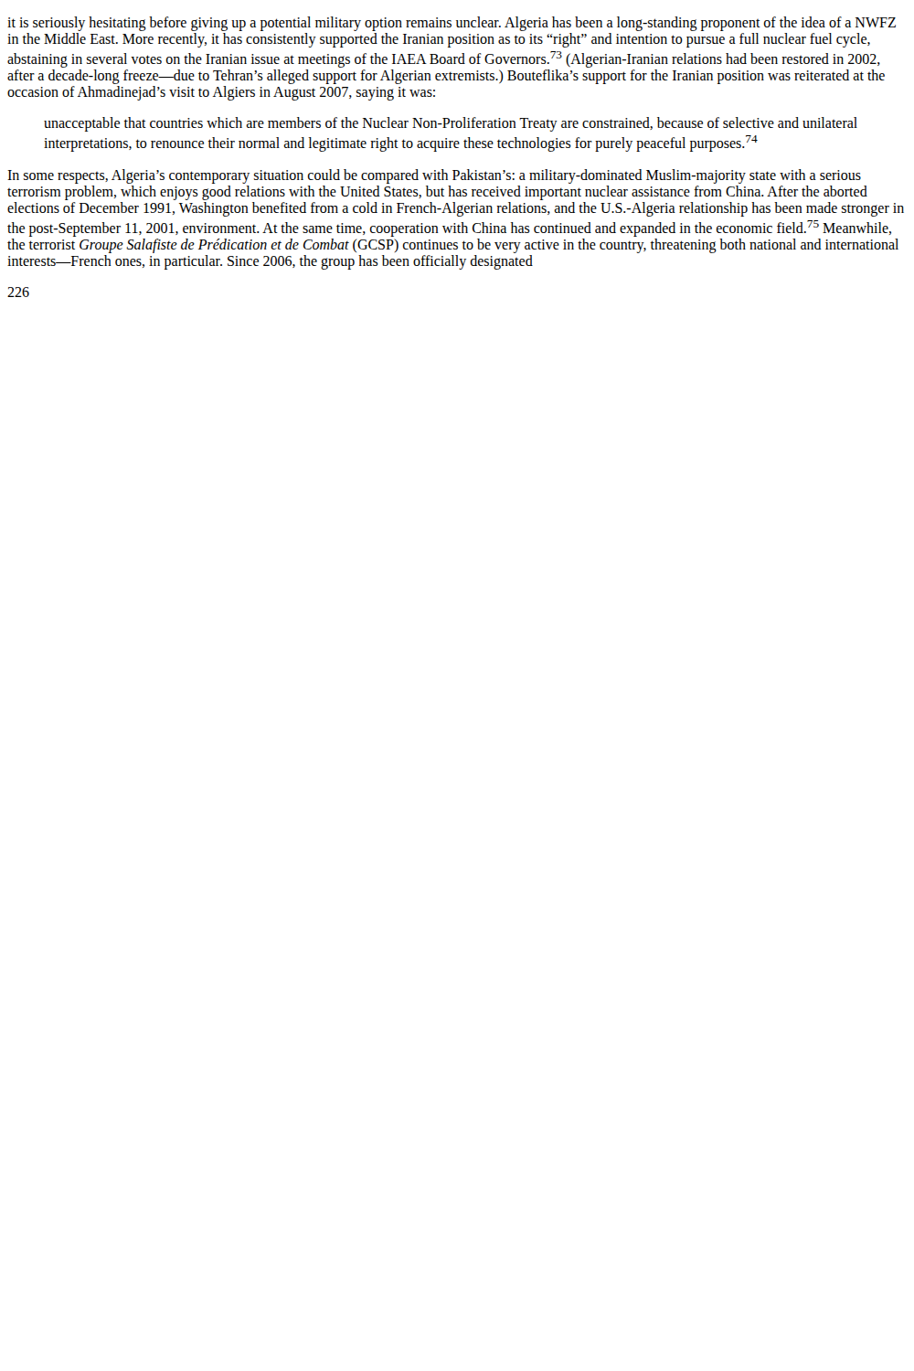it is seriously hesitating before giving up a potential military option remains unclear. Algeria has been a long-standing proponent of the idea of a NWFZ in the Middle East. More recently, it has consistently supported the Iranian position as to its “right” and intention to pursue a full nuclear fuel cycle, abstaining in several votes on the Iranian issue at meetings of the IAEA Board of Governors.73 (Algerian-Iranian relations had been restored in 2002, after a decade-long freeze—due to Tehran’s alleged support for Algerian extremists.) Bouteflika’s support for the Iranian position was reiterated at the occasion of Ahmadinejad’s visit to Algiers in August 2007, saying it was:
unacceptable that countries which are members of the Nuclear Non-Proliferation Treaty are constrained, because of selective and unilateral interpretations, to renounce their normal and legitimate right to acquire these technologies for purely peaceful purposes.74
In some respects, Algeria’s contemporary situation could be compared with Pakistan’s: a military-dominated Muslim-majority state with a serious terrorism problem, which enjoys good relations with the United States, but has received important nuclear assistance from China. After the aborted elections of December 1991, Washington benefited from a cold in French-Algerian relations, and the U.S.-Algeria relationship has been made stronger in the post-September 11, 2001, environment. At the same time, cooperation with China has continued and expanded in the economic field.75 Meanwhile, the terrorist Groupe Salafiste de Prédication et de Combat (GCSP) continues to be very active in the country, threatening both national and international interests—French ones, in particular. Since 2006, the group has been officially designated
226